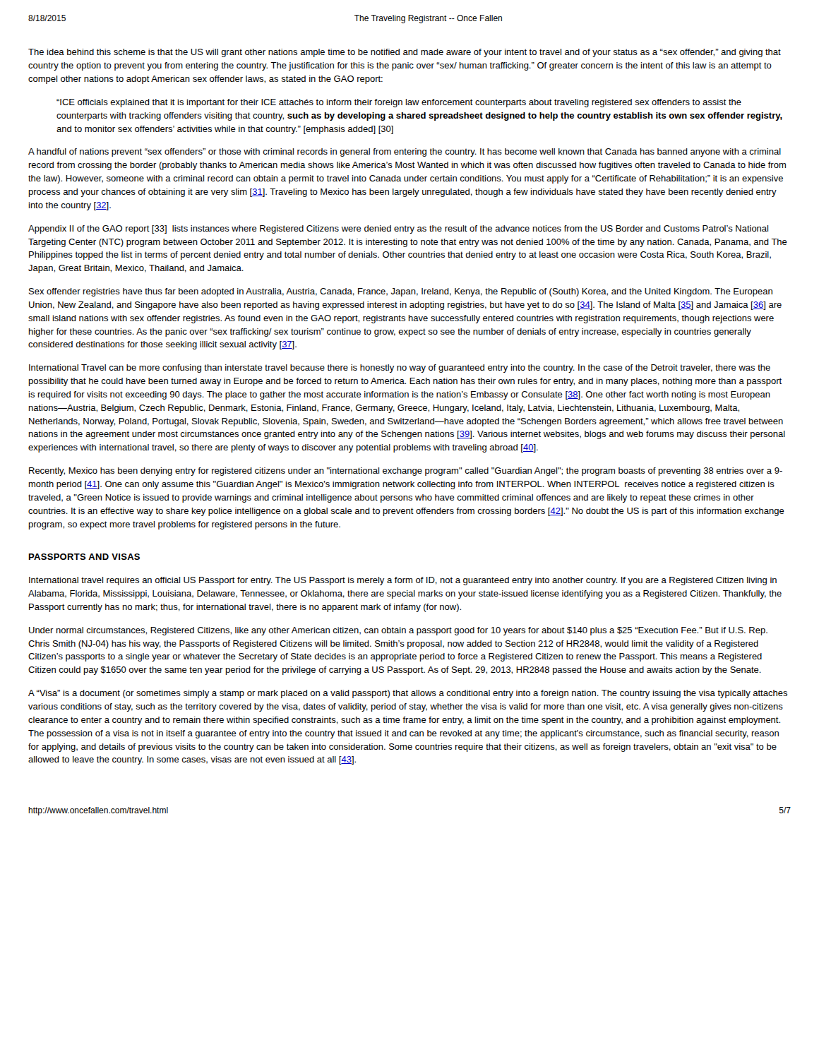8/18/2015 The Traveling Registrant -- Once Fallen
The idea behind this scheme is that the US will grant other nations ample time to be notified and made aware of your intent to travel and of your status as a “sex offender,” and giving that country the option to prevent you from entering the country. The justification for this is the panic over “sex/ human trafficking.” Of greater concern is the intent of this law is an attempt to compel other nations to adopt American sex offender laws, as stated in the GAO report:
“ICE officials explained that it is important for their ICE attachés to inform their foreign law enforcement counterparts about traveling registered sex offenders to assist the counterparts with tracking offenders visiting that country, such as by developing a shared spreadsheet designed to help the country establish its own sex offender registry, and to monitor sex offenders’ activities while in that country.” [emphasis added] [30]
A handful of nations prevent “sex offenders” or those with criminal records in general from entering the country. It has become well known that Canada has banned anyone with a criminal record from crossing the border (probably thanks to American media shows like America’s Most Wanted in which it was often discussed how fugitives often traveled to Canada to hide from the law). However, someone with a criminal record can obtain a permit to travel into Canada under certain conditions. You must apply for a “Certificate of Rehabilitation;” it is an expensive process and your chances of obtaining it are very slim [31]. Traveling to Mexico has been largely unregulated, though a few individuals have stated they have been recently denied entry into the country [32].
Appendix II of the GAO report [33] lists instances where Registered Citizens were denied entry as the result of the advance notices from the US Border and Customs Patrol’s National Targeting Center (NTC) program between October 2011 and September 2012. It is interesting to note that entry was not denied 100% of the time by any nation. Canada, Panama, and The Philippines topped the list in terms of percent denied entry and total number of denials. Other countries that denied entry to at least one occasion were Costa Rica, South Korea, Brazil, Japan, Great Britain, Mexico, Thailand, and Jamaica.
Sex offender registries have thus far been adopted in Australia, Austria, Canada, France, Japan, Ireland, Kenya, the Republic of (South) Korea, and the United Kingdom. The European Union, New Zealand, and Singapore have also been reported as having expressed interest in adopting registries, but have yet to do so [34]. The Island of Malta [35] and Jamaica [36] are small island nations with sex offender registries. As found even in the GAO report, registrants have successfully entered countries with registration requirements, though rejections were higher for these countries. As the panic over “sex trafficking/ sex tourism” continue to grow, expect so see the number of denials of entry increase, especially in countries generally considered destinations for those seeking illicit sexual activity [37].
International Travel can be more confusing than interstate travel because there is honestly no way of guaranteed entry into the country. In the case of the Detroit traveler, there was the possibility that he could have been turned away in Europe and be forced to return to America. Each nation has their own rules for entry, and in many places, nothing more than a passport is required for visits not exceeding 90 days. The place to gather the most accurate information is the nation’s Embassy or Consulate [38]. One other fact worth noting is most European nations—Austria, Belgium, Czech Republic, Denmark, Estonia, Finland, France, Germany, Greece, Hungary, Iceland, Italy, Latvia, Liechtenstein, Lithuania, Luxembourg, Malta, Netherlands, Norway, Poland, Portugal, Slovak Republic, Slovenia, Spain, Sweden, and Switzerland—have adopted the “Schengen Borders agreement,” which allows free travel between nations in the agreement under most circumstances once granted entry into any of the Schengen nations [39]. Various internet websites, blogs and web forums may discuss their personal experiences with international travel, so there are plenty of ways to discover any potential problems with traveling abroad [40].
Recently, Mexico has been denying entry for registered citizens under an "international exchange program" called "Guardian Angel"; the program boasts of preventing 38 entries over a 9-month period [41]. One can only assume this "Guardian Angel" is Mexico's immigration network collecting info from INTERPOL. When INTERPOL receives notice a registered citizen is traveled, a "Green Notice is issued to provide warnings and criminal intelligence about persons who have committed criminal offences and are likely to repeat these crimes in other countries. It is an effective way to share key police intelligence on a global scale and to prevent offenders from crossing borders [42]." No doubt the US is part of this information exchange program, so expect more travel problems for registered persons in the future.
PASSPORTS AND VISAS
International travel requires an official US Passport for entry. The US Passport is merely a form of ID, not a guaranteed entry into another country. If you are a Registered Citizen living in Alabama, Florida, Mississippi, Louisiana, Delaware, Tennessee, or Oklahoma, there are special marks on your state-issued license identifying you as a Registered Citizen. Thankfully, the Passport currently has no mark; thus, for international travel, there is no apparent mark of infamy (for now).
Under normal circumstances, Registered Citizens, like any other American citizen, can obtain a passport good for 10 years for about $140 plus a $25 “Execution Fee.” But if U.S. Rep. Chris Smith (NJ-04) has his way, the Passports of Registered Citizens will be limited. Smith’s proposal, now added to Section 212 of HR2848, would limit the validity of a Registered Citizen’s passports to a single year or whatever the Secretary of State decides is an appropriate period to force a Registered Citizen to renew the Passport. This means a Registered Citizen could pay $1650 over the same ten year period for the privilege of carrying a US Passport. As of Sept. 29, 2013, HR2848 passed the House and awaits action by the Senate.
A “Visa” is a document (or sometimes simply a stamp or mark placed on a valid passport) that allows a conditional entry into a foreign nation. The country issuing the visa typically attaches various conditions of stay, such as the territory covered by the visa, dates of validity, period of stay, whether the visa is valid for more than one visit, etc. A visa generally gives non-citizens clearance to enter a country and to remain there within specified constraints, such as a time frame for entry, a limit on the time spent in the country, and a prohibition against employment. The possession of a visa is not in itself a guarantee of entry into the country that issued it and can be revoked at any time; the applicant's circumstance, such as financial security, reason for applying, and details of previous visits to the country can be taken into consideration. Some countries require that their citizens, as well as foreign travelers, obtain an "exit visa" to be allowed to leave the country. In some cases, visas are not even issued at all [43].
http://www.oncefallen.com/travel.html 5/7